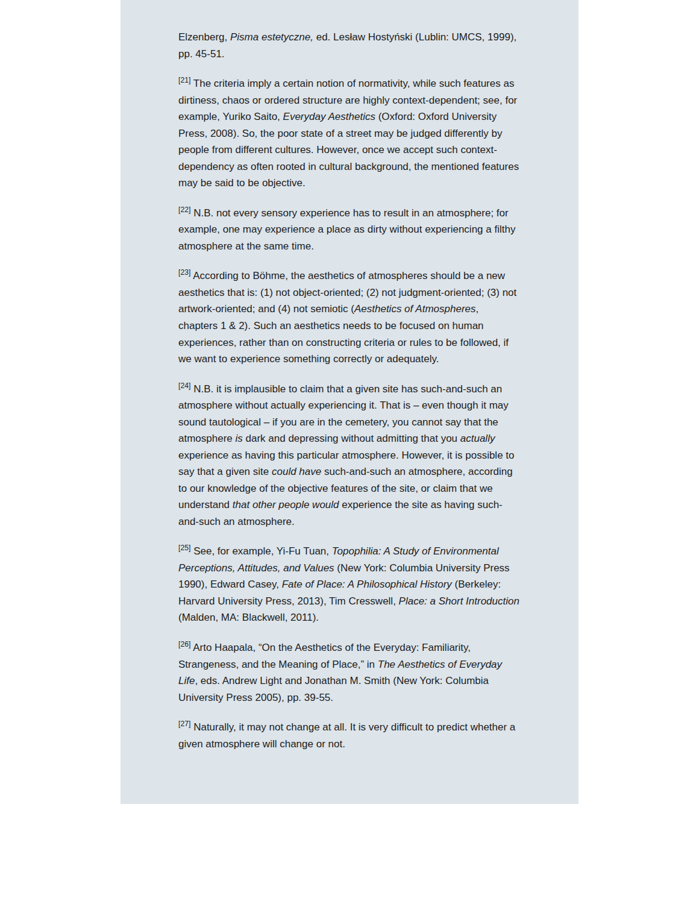Elzenberg, Pisma estetyczne, ed. Lesław Hostyński (Lublin: UMCS, 1999), pp. 45-51.
[21] The criteria imply a certain notion of normativity, while such features as dirtiness, chaos or ordered structure are highly context-dependent; see, for example, Yuriko Saito, Everyday Aesthetics (Oxford: Oxford University Press, 2008). So, the poor state of a street may be judged differently by people from different cultures. However, once we accept such context-dependency as often rooted in cultural background, the mentioned features may be said to be objective.
[22] N.B. not every sensory experience has to result in an atmosphere; for example, one may experience a place as dirty without experiencing a filthy atmosphere at the same time.
[23] According to Böhme, the aesthetics of atmospheres should be a new aesthetics that is: (1) not object-oriented; (2) not judgment-oriented; (3) not artwork-oriented; and (4) not semiotic (Aesthetics of Atmospheres, chapters 1 & 2). Such an aesthetics needs to be focused on human experiences, rather than on constructing criteria or rules to be followed, if we want to experience something correctly or adequately.
[24] N.B. it is implausible to claim that a given site has such-and-such an atmosphere without actually experiencing it. That is – even though it may sound tautological – if you are in the cemetery, you cannot say that the atmosphere is dark and depressing without admitting that you actually experience as having this particular atmosphere. However, it is possible to say that a given site could have such-and-such an atmosphere, according to our knowledge of the objective features of the site, or claim that we understand that other people would experience the site as having such-and-such an atmosphere.
[25] See, for example, Yi-Fu Tuan, Topophilia: A Study of Environmental Perceptions, Attitudes, and Values (New York: Columbia University Press 1990), Edward Casey, Fate of Place: A Philosophical History (Berkeley: Harvard University Press, 2013), Tim Cresswell, Place: a Short Introduction (Malden, MA: Blackwell, 2011).
[26] Arto Haapala, “On the Aesthetics of the Everyday: Familiarity, Strangeness, and the Meaning of Place,” in The Aesthetics of Everyday Life, eds. Andrew Light and Jonathan M. Smith (New York: Columbia University Press 2005), pp. 39-55.
[27] Naturally, it may not change at all. It is very difficult to predict whether a given atmosphere will change or not.